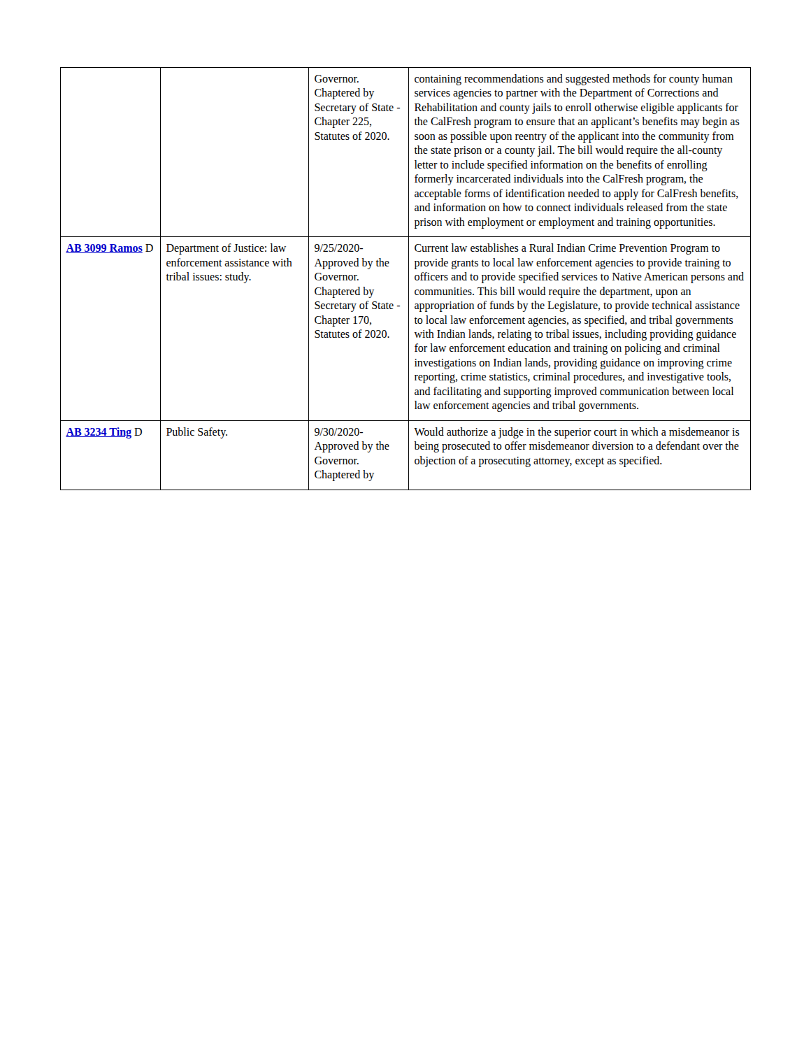| | | Governor. Chaptered by Secretary of State - Chapter 225, Statutes of 2020. | containing recommendations and suggested methods for county human services agencies to partner with the Department of Corrections and Rehabilitation and county jails to enroll otherwise eligible applicants for the CalFresh program to ensure that an applicant’s benefits may begin as soon as possible upon reentry of the applicant into the community from the state prison or a county jail. The bill would require the all-county letter to include specified information on the benefits of enrolling formerly incarcerated individuals into the CalFresh program, the acceptable forms of identification needed to apply for CalFresh benefits, and information on how to connect individuals released from the state prison with employment or employment and training opportunities. |
| AB 3099 Ramos D | Department of Justice: law enforcement assistance with tribal issues: study. | 9/25/2020-Approved by the Governor. Chaptered by Secretary of State - Chapter 170, Statutes of 2020. | Current law establishes a Rural Indian Crime Prevention Program to provide grants to local law enforcement agencies to provide training to officers and to provide specified services to Native American persons and communities. This bill would require the department, upon an appropriation of funds by the Legislature, to provide technical assistance to local law enforcement agencies, as specified, and tribal governments with Indian lands, relating to tribal issues, including providing guidance for law enforcement education and training on policing and criminal investigations on Indian lands, providing guidance on improving crime reporting, crime statistics, criminal procedures, and investigative tools, and facilitating and supporting improved communication between local law enforcement agencies and tribal governments. |
| AB 3234 Ting D | Public Safety. | 9/30/2020-Approved by the Governor. Chaptered by | Would authorize a judge in the superior court in which a misdemeanor is being prosecuted to offer misdemeanor diversion to a defendant over the objection of a prosecuting attorney, except as specified. |